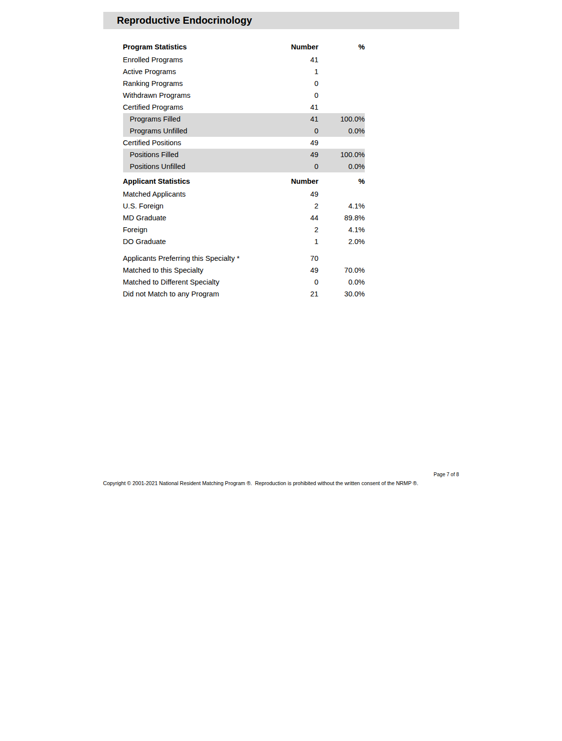Reproductive Endocrinology
| Program Statistics | Number | % |
| Enrolled Programs | 41 | |
| Active Programs | 1 | |
| Ranking Programs | 0 | |
| Withdrawn Programs | 0 | |
| Certified Programs | 41 | |
| Programs Filled | 41 | 100.0% |
| Programs Unfilled | 0 | 0.0% |
| Certified Positions | 49 | |
| Positions Filled | 49 | 100.0% |
| Positions Unfilled | 0 | 0.0% |
| Applicant Statistics | Number | % |
| Matched Applicants | 49 | |
| U.S. Foreign | 2 | 4.1% |
| MD Graduate | 44 | 89.8% |
| Foreign | 2 | 4.1% |
| DO Graduate | 1 | 2.0% |
| Applicants Preferring this Specialty * | 70 | |
| Matched to this Specialty | 49 | 70.0% |
| Matched to Different Specialty | 0 | 0.0% |
| Did not Match to any Program | 21 | 30.0% |
Page 7 of 8
Copyright © 2001-2021 National Resident Matching Program ®. Reproduction is prohibited without the written consent of the NRMP ®.